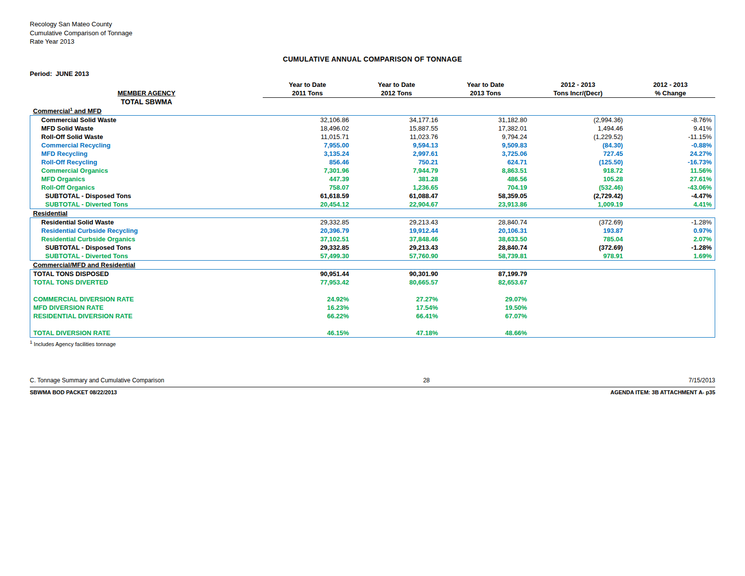Recology San Mateo County
Cumulative Comparison of Tonnage
Rate Year 2013
CUMULATIVE ANNUAL COMPARISON OF TONNAGE
Period: JUNE 2013
| | Year to Date | Year to Date | Year to Date | 2012 - 2013 | 2012 - 2013 |
| MEMBER AGENCY | 2011 Tons | 2012 Tons | 2013 Tons | Tons Incr/(Decr) | % Change |
| TOTAL SBWMA | | | | | |
| Commercial 1 and MFD | | | | | |
| Commercial Solid Waste | 32,106.86 | 34,177.16 | 31,182.80 | (2,994.36) | -8.76% |
| MFD Solid Waste | 18,496.02 | 15,887.55 | 17,382.01 | 1,494.46 | 9.41% |
| Roll-Off Solid Waste | 11,015.71 | 11,023.76 | 9,794.24 | (1,229.52) | -11.15% |
| Commercial Recycling | 7,955.00 | 9,594.13 | 9,509.83 | (84.30) | -0.88% |
| MFD Recycling | 3,135.24 | 2,997.61 | 3,725.06 | 727.45 | 24.27% |
| Roll-Off Recycling | 856.46 | 750.21 | 624.71 | (125.50) | -16.73% |
| Commercial Organics | 7,301.96 | 7,944.79 | 8,863.51 | 918.72 | 11.56% |
| MFD Organics | 447.39 | 381.28 | 486.56 | 105.28 | 27.61% |
| Roll-Off Organics | 758.07 | 1,236.65 | 704.19 | (532.46) | -43.06% |
| SUBTOTAL - Disposed Tons | 61,618.59 | 61,088.47 | 58,359.05 | (2,729.42) | -4.47% |
| SUBTOTAL - Diverted Tons | 20,454.12 | 22,904.67 | 23,913.86 | 1,009.19 | 4.41% |
| Residential | | | | | |
| Residential Solid Waste | 29,332.85 | 29,213.43 | 28,840.74 | (372.69) | -1.28% |
| Residential Curbside Recycling | 20,396.79 | 19,912.44 | 20,106.31 | 193.87 | 0.97% |
| Residential Curbside Organics | 37,102.51 | 37,848.46 | 38,633.50 | 785.04 | 2.07% |
| SUBTOTAL - Disposed Tons | 29,332.85 | 29,213.43 | 28,840.74 | (372.69) | -1.28% |
| SUBTOTAL - Diverted Tons | 57,499.30 | 57,760.90 | 58,739.81 | 978.91 | 1.69% |
| Commercial/MFD and Residential | | | | | |
| TOTAL TONS DISPOSED | 90,951.44 | 90,301.90 | 87,199.79 | | |
| TOTAL TONS DIVERTED | 77,953.42 | 80,665.57 | 82,653.67 | | |
| COMMERCIAL DIVERSION RATE | 24.92% | 27.27% | 29.07% | | |
| MFD DIVERSION RATE | 16.23% | 17.54% | 19.50% | | |
| RESIDENTIAL DIVERSION RATE | 66.22% | 66.41% | 67.07% | | |
| TOTAL DIVERSION RATE | 46.15% | 47.18% | 48.66% | | |
1 Includes Agency facilities tonnage
C. Tonnage Summary and Cumulative Comparison
28
7/15/2013
SBWMA BOD PACKET 08/22/2013
AGENDA ITEM: 3B ATTACHMENT A- p35